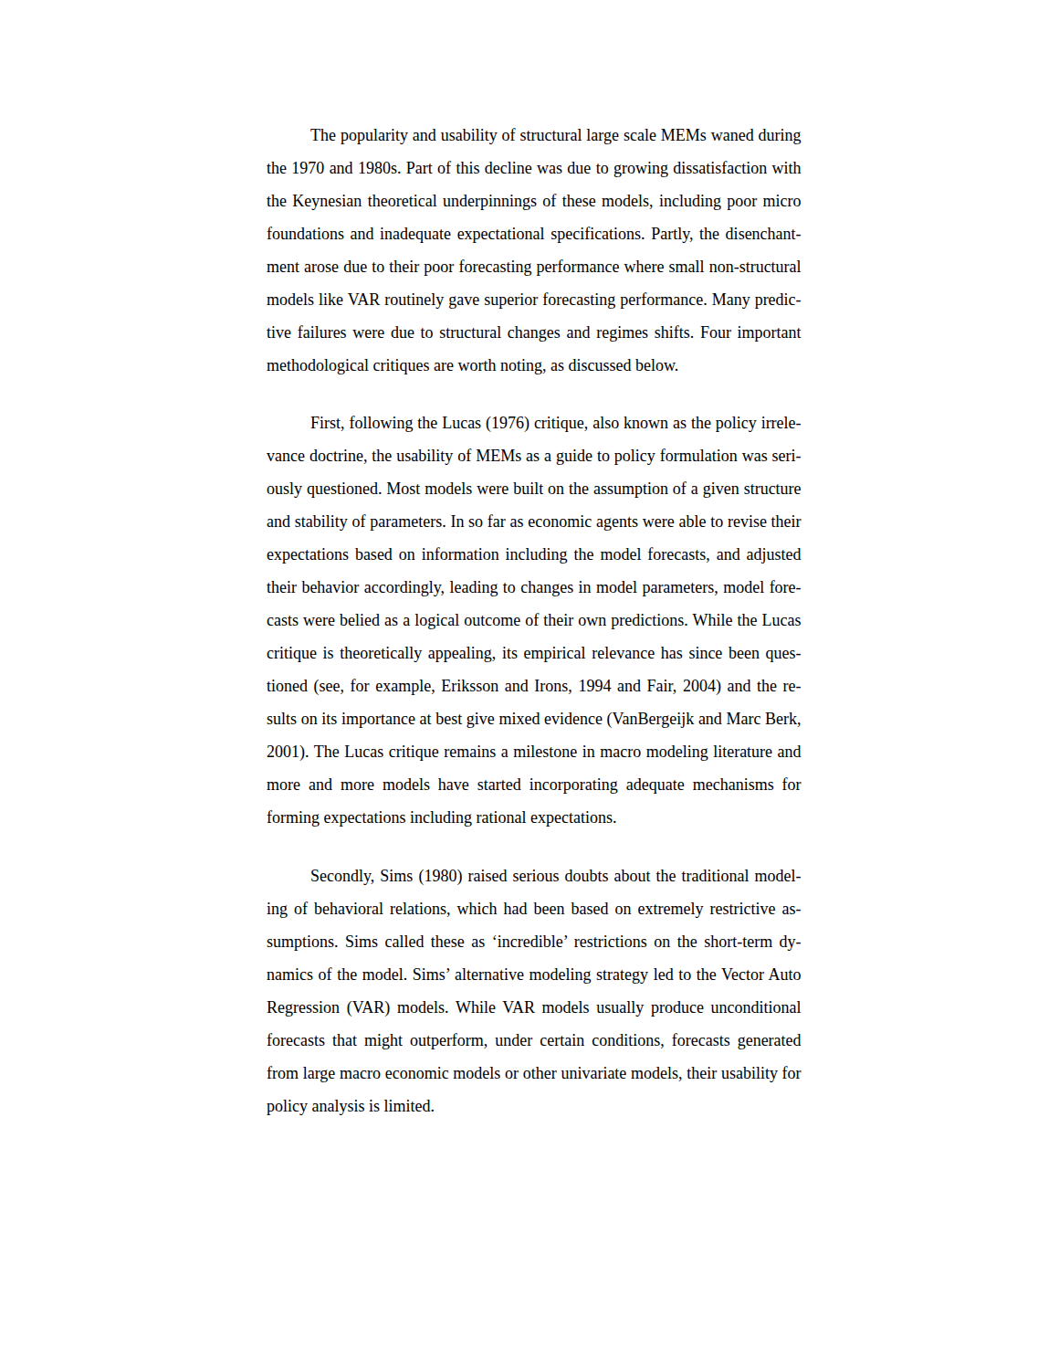The popularity and usability of structural large scale MEMs waned during the 1970 and 1980s. Part of this decline was due to growing dissatisfaction with the Keynesian theoretical underpinnings of these models, including poor micro foundations and inadequate expectational specifications. Partly, the disenchantment arose due to their poor forecasting performance where small non-structural models like VAR routinely gave superior forecasting performance. Many predictive failures were due to structural changes and regimes shifts. Four important methodological critiques are worth noting, as discussed below.
First, following the Lucas (1976) critique, also known as the policy irrelevance doctrine, the usability of MEMs as a guide to policy formulation was seriously questioned. Most models were built on the assumption of a given structure and stability of parameters. In so far as economic agents were able to revise their expectations based on information including the model forecasts, and adjusted their behavior accordingly, leading to changes in model parameters, model forecasts were belied as a logical outcome of their own predictions. While the Lucas critique is theoretically appealing, its empirical relevance has since been questioned (see, for example, Eriksson and Irons, 1994 and Fair, 2004) and the results on its importance at best give mixed evidence (VanBergeijk and Marc Berk, 2001). The Lucas critique remains a milestone in macro modeling literature and more and more models have started incorporating adequate mechanisms for forming expectations including rational expectations.
Secondly, Sims (1980) raised serious doubts about the traditional modeling of behavioral relations, which had been based on extremely restrictive assumptions. Sims called these as ‘incredible’ restrictions on the short-term dynamics of the model. Sims’ alternative modeling strategy led to the Vector Auto Regression (VAR) models. While VAR models usually produce unconditional forecasts that might outperform, under certain conditions, forecasts generated from large macro economic models or other univariate models, their usability for policy analysis is limited.